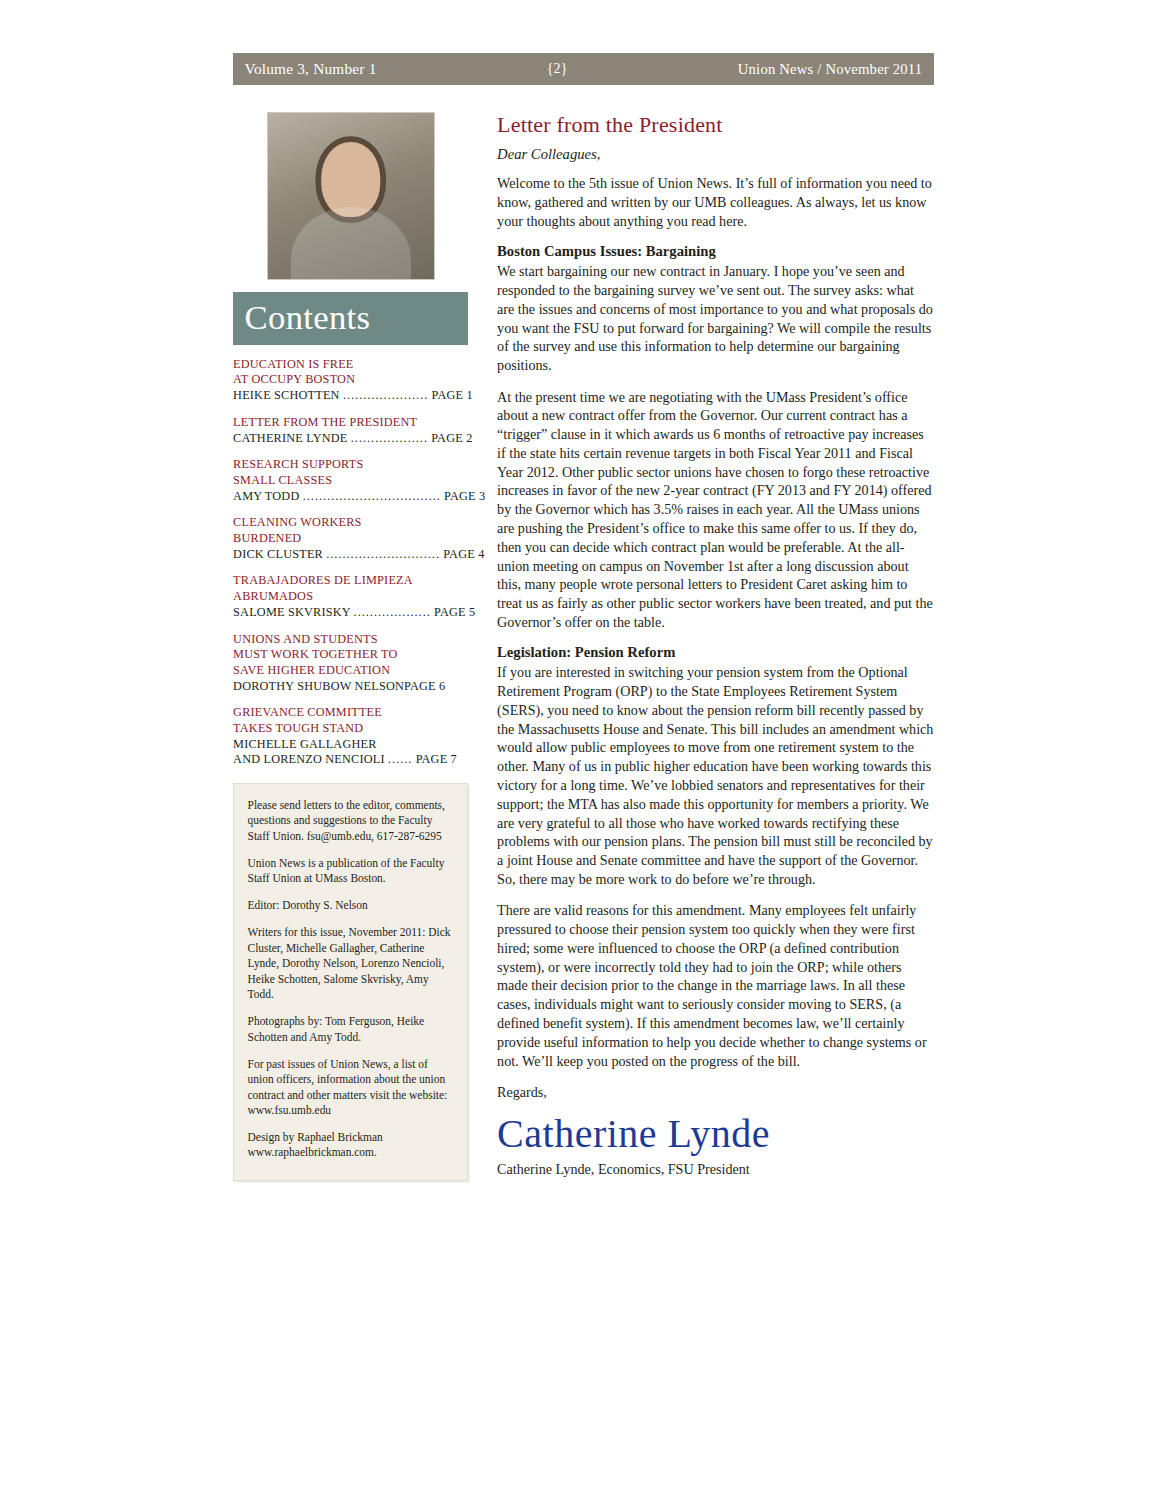Volume 3, Number 1
{2}
Union News / November 2011
Contents
Education is free
at Occupy Boston Heike Schotten ..................... Page 1
Letter from the President Catherine Lynde ................... Page 2
Research supports
small classes Amy Todd .................................. Page 3
Cleaning workers
burdened Dick Cluster ............................ Page 4
Trabajadores de limpieza
abrumados Salome Skvrisky ................... Page 5
Unions and students
must work together to
save higher education Dorothy Shubow Nelson Page 6
Grievance Committee
takes tough stand Michelle Gallagher
and Lorenzo Nencioli ...... Page 7
Please send letters to the editor, comments, questions and suggestions to the Faculty Staff Union. fsu@umb.edu, 617-287-6295
Union News is a publication of the Faculty Staff Union at UMass Boston.
Editor: Dorothy S. Nelson
Writers for this issue, November 2011: Dick Cluster, Michelle Gallagher, Catherine Lynde, Dorothy Nelson, Lorenzo Nencioli, Heike Schotten, Salome Skvrisky, Amy Todd.
Photographs by: Tom Ferguson, Heike Schotten and Amy Todd.
For past issues of Union News, a list of union officers, information about the union contract and other matters visit the website: www.fsu.umb.edu
Design by Raphael Brickman
www.raphaelbrickman.com.
Letter from the President
Dear Colleagues,
Welcome to the 5th issue of Union News. It’s full of information you need to know, gathered and written by our UMB colleagues. As always, let us know your thoughts about anything you read here.
Boston Campus Issues: Bargaining
We start bargaining our new contract in January. I hope you’ve seen and responded to the bargaining survey we’ve sent out. The survey asks: what are the issues and concerns of most importance to you and what proposals do you want the FSU to put forward for bargaining? We will compile the results of the survey and use this information to help determine our bargaining positions.
At the present time we are negotiating with the UMass President’s office about a new contract offer from the Governor. Our current contract has a “trigger” clause in it which awards us 6 months of retroactive pay increases if the state hits certain revenue targets in both Fiscal Year 2011 and Fiscal Year 2012. Other public sector unions have chosen to forgo these retroactive increases in favor of the new 2-year contract (FY 2013 and FY 2014) offered by the Governor which has 3.5% raises in each year. All the UMass unions are pushing the President’s office to make this same offer to us. If they do, then you can decide which contract plan would be preferable. At the all-union meeting on campus on November 1st after a long discussion about this, many people wrote personal letters to President Caret asking him to treat us as fairly as other public sector workers have been treated, and put the Governor’s offer on the table.
Legislation: Pension Reform
If you are interested in switching your pension system from the Optional Retirement Program (ORP) to the State Employees Retirement System (SERS), you need to know about the pension reform bill recently passed by the Massachusetts House and Senate. This bill includes an amendment which would allow public employees to move from one retirement system to the other. Many of us in public higher education have been working towards this victory for a long time. We’ve lobbied senators and representatives for their support; the MTA has also made this opportunity for members a priority. We are very grateful to all those who have worked towards rectifying these problems with our pension plans. The pension bill must still be reconciled by a joint House and Senate committee and have the support of the Governor. So, there may be more work to do before we’re through.
There are valid reasons for this amendment. Many employees felt unfairly pressured to choose their pension system too quickly when they were first hired; some were influenced to choose the ORP (a defined contribution system), or were incorrectly told they had to join the ORP; while others made their decision prior to the change in the marriage laws. In all these cases, individuals might want to seriously consider moving to SERS, (a defined benefit system). If this amendment becomes law, we’ll certainly provide useful information to help you decide whether to change systems or not. We’ll keep you posted on the progress of the bill.
Regards,
Catherine Lynde
Catherine Lynde, Economics, FSU President